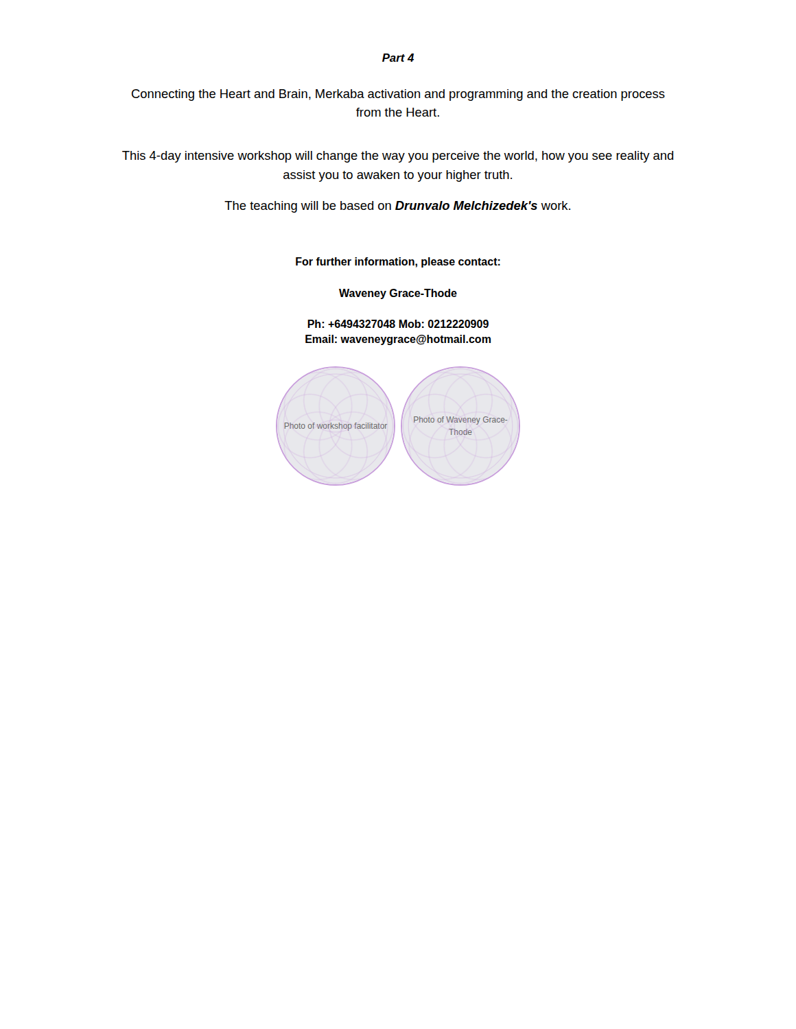Part 4
Connecting the Heart and Brain, Merkaba activation and programming and the creation process from the Heart.
This 4-day intensive workshop will change the way you perceive the world, how you see reality and assist you to awaken to your higher truth.
The teaching will be based on Drunvalo Melchizedek's work.
For further information, please contact:
Waveney Grace-Thode
Ph: +6494327048 Mob: 0212220909
Email: waveneygrace@hotmail.com
Photo of workshop facilitator
Photo of Waveney Grace-Thode